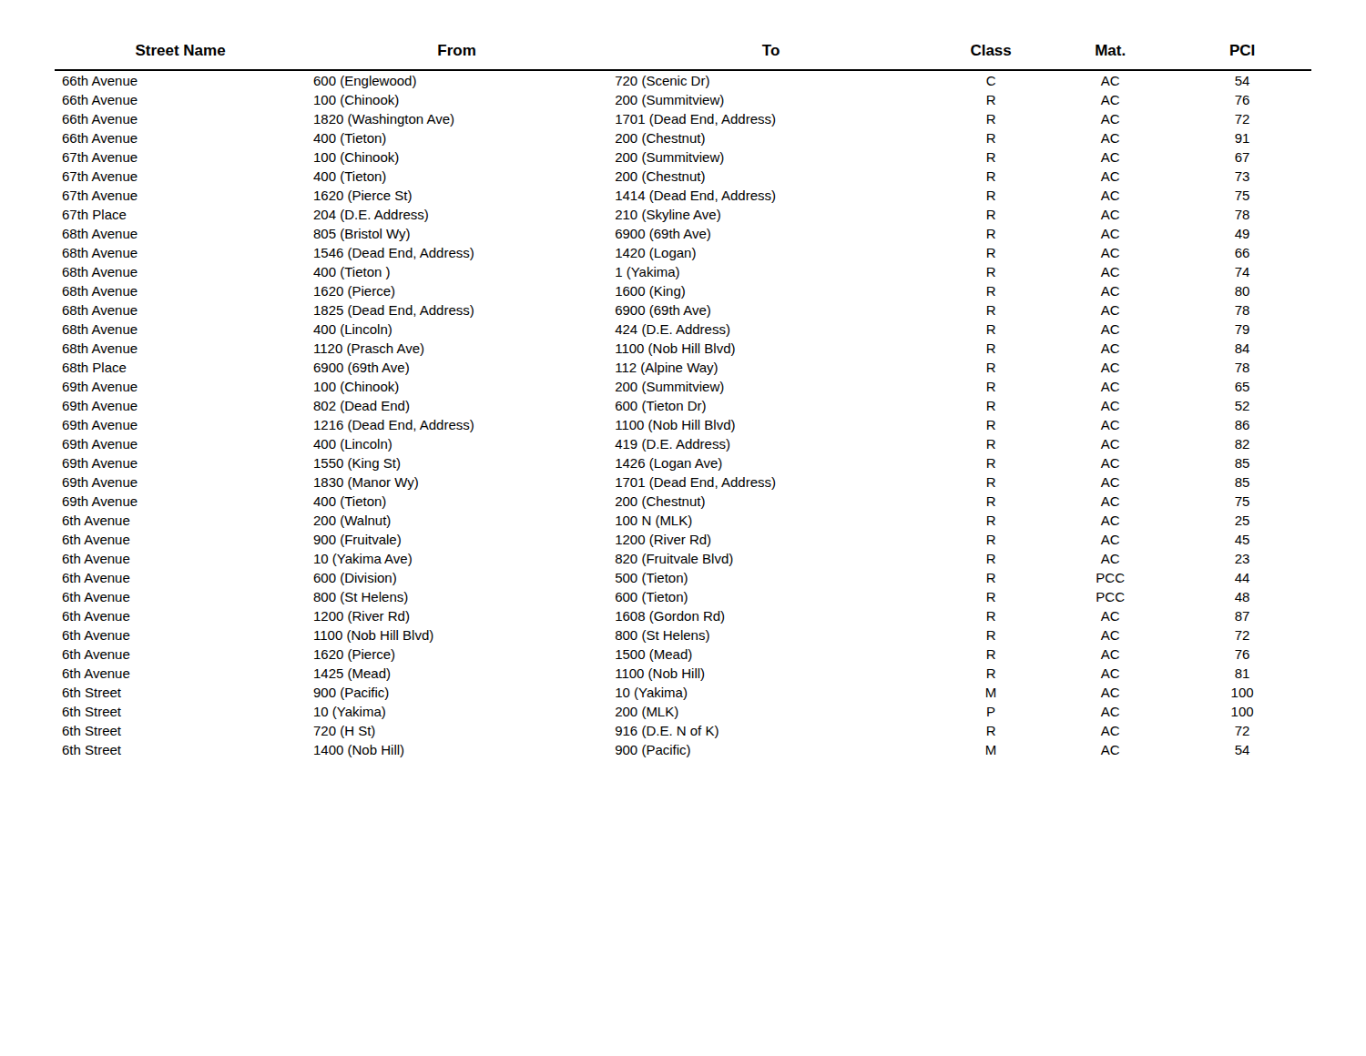| Street Name | From | To | Class | Mat. | PCI |
| --- | --- | --- | --- | --- | --- |
| 66th Avenue | 600 (Englewood) | 720 (Scenic Dr) | C | AC | 54 |
| 66th Avenue | 100 (Chinook) | 200 (Summitview) | R | AC | 76 |
| 66th Avenue | 1820 (Washington Ave) | 1701 (Dead End, Address) | R | AC | 72 |
| 66th Avenue | 400 (Tieton) | 200 (Chestnut) | R | AC | 91 |
| 67th Avenue | 100 (Chinook) | 200 (Summitview) | R | AC | 67 |
| 67th Avenue | 400 (Tieton) | 200 (Chestnut) | R | AC | 73 |
| 67th Avenue | 1620 (Pierce St) | 1414 (Dead End, Address) | R | AC | 75 |
| 67th Place | 204 (D.E. Address) | 210 (Skyline Ave) | R | AC | 78 |
| 68th Avenue | 805 (Bristol Wy) | 6900 (69th Ave) | R | AC | 49 |
| 68th Avenue | 1546 (Dead End, Address) | 1420 (Logan) | R | AC | 66 |
| 68th Avenue | 400 (Tieton ) | 1 (Yakima) | R | AC | 74 |
| 68th Avenue | 1620 (Pierce) | 1600 (King) | R | AC | 80 |
| 68th Avenue | 1825 (Dead End, Address) | 6900 (69th Ave) | R | AC | 78 |
| 68th Avenue | 400 (Lincoln) | 424 (D.E. Address) | R | AC | 79 |
| 68th Avenue | 1120 (Prasch Ave) | 1100 (Nob Hill Blvd) | R | AC | 84 |
| 68th Place | 6900 (69th Ave) | 112 (Alpine Way) | R | AC | 78 |
| 69th Avenue | 100 (Chinook) | 200 (Summitview) | R | AC | 65 |
| 69th Avenue | 802 (Dead End) | 600 (Tieton Dr) | R | AC | 52 |
| 69th Avenue | 1216 (Dead End, Address) | 1100 (Nob Hill Blvd) | R | AC | 86 |
| 69th Avenue | 400 (Lincoln) | 419 (D.E. Address) | R | AC | 82 |
| 69th Avenue | 1550 (King St) | 1426 (Logan Ave) | R | AC | 85 |
| 69th Avenue | 1830 (Manor Wy) | 1701 (Dead End, Address) | R | AC | 85 |
| 69th Avenue | 400 (Tieton) | 200 (Chestnut) | R | AC | 75 |
| 6th Avenue | 200 (Walnut) | 100 N (MLK) | R | AC | 25 |
| 6th Avenue | 900 (Fruitvale) | 1200 (River Rd) | R | AC | 45 |
| 6th Avenue | 10 (Yakima Ave) | 820 (Fruitvale Blvd) | R | AC | 23 |
| 6th Avenue | 600 (Division) | 500 (Tieton) | R | PCC | 44 |
| 6th Avenue | 800 (St Helens) | 600 (Tieton) | R | PCC | 48 |
| 6th Avenue | 1200 (River Rd) | 1608 (Gordon Rd) | R | AC | 87 |
| 6th Avenue | 1100 (Nob Hill Blvd) | 800 (St Helens) | R | AC | 72 |
| 6th Avenue | 1620 (Pierce) | 1500 (Mead) | R | AC | 76 |
| 6th Avenue | 1425 (Mead) | 1100 (Nob Hill) | R | AC | 81 |
| 6th Street | 900 (Pacific) | 10 (Yakima) | M | AC | 100 |
| 6th Street | 10 (Yakima) | 200 (MLK) | P | AC | 100 |
| 6th Street | 720 (H St) | 916 (D.E. N of K) | R | AC | 72 |
| 6th Street | 1400 (Nob Hill) | 900 (Pacific) | M | AC | 54 |